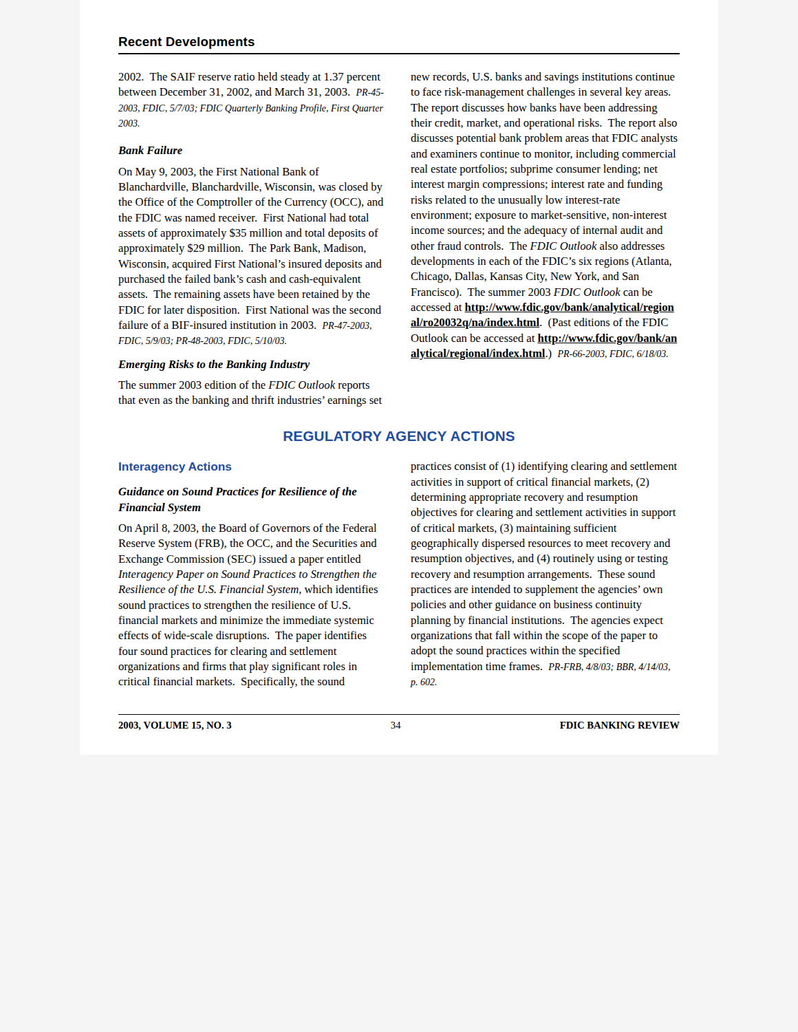Recent Developments
2002. The SAIF reserve ratio held steady at 1.37 percent between December 31, 2002, and March 31, 2003. PR-45-2003, FDIC, 5/7/03; FDIC Quarterly Banking Profile, First Quarter 2003.
Bank Failure
On May 9, 2003, the First National Bank of Blanchardville, Blanchardville, Wisconsin, was closed by the Office of the Comptroller of the Currency (OCC), and the FDIC was named receiver. First National had total assets of approximately $35 million and total deposits of approximately $29 million. The Park Bank, Madison, Wisconsin, acquired First National’s insured deposits and purchased the failed bank’s cash and cash-equivalent assets. The remaining assets have been retained by the FDIC for later disposition. First National was the second failure of a BIF-insured institution in 2003. PR-47-2003, FDIC, 5/9/03; PR-48-2003, FDIC, 5/10/03.
Emerging Risks to the Banking Industry
The summer 2003 edition of the FDIC Outlook reports that even as the banking and thrift industries’ earnings set new records, U.S. banks and savings institutions continue to face risk-management challenges in several key areas. The report discusses how banks have been addressing their credit, market, and operational risks. The report also discusses potential bank problem areas that FDIC analysts and examiners continue to monitor, including commercial real estate portfolios; subprime consumer lending; net interest margin compressions; interest rate and funding risks related to the unusually low interest-rate environment; exposure to market-sensitive, non-interest income sources; and the adequacy of internal audit and other fraud controls. The FDIC Outlook also addresses developments in each of the FDIC’s six regions (Atlanta, Chicago, Dallas, Kansas City, New York, and San Francisco). The summer 2003 FDIC Outlook can be accessed at http://www.fdic.gov/bank/analytical/regional/ro20032q/na/index.html. (Past editions of the FDIC Outlook can be accessed at http://www.fdic.gov/bank/analytical/regional/index.html.) PR-66-2003, FDIC, 6/18/03.
REGULATORY AGENCY ACTIONS
Interagency Actions
Guidance on Sound Practices for Resilience of the Financial System
On April 8, 2003, the Board of Governors of the Federal Reserve System (FRB), the OCC, and the Securities and Exchange Commission (SEC) issued a paper entitled Interagency Paper on Sound Practices to Strengthen the Resilience of the U.S. Financial System, which identifies sound practices to strengthen the resilience of U.S. financial markets and minimize the immediate systemic effects of wide-scale disruptions. The paper identifies four sound practices for clearing and settlement organizations and firms that play significant roles in critical financial markets. Specifically, the sound practices consist of (1) identifying clearing and settlement activities in support of critical financial markets, (2) determining appropriate recovery and resumption objectives for clearing and settlement activities in support of critical markets, (3) maintaining sufficient geographically dispersed resources to meet recovery and resumption objectives, and (4) routinely using or testing recovery and resumption arrangements. These sound practices are intended to supplement the agencies’ own policies and other guidance on business continuity planning by financial institutions. The agencies expect organizations that fall within the scope of the paper to adopt the sound practices within the specified implementation time frames. PR-FRB, 4/8/03; BBR, 4/14/03, p. 602.
2003, VOLUME 15, NO. 3 34 FDIC BANKING REVIEW